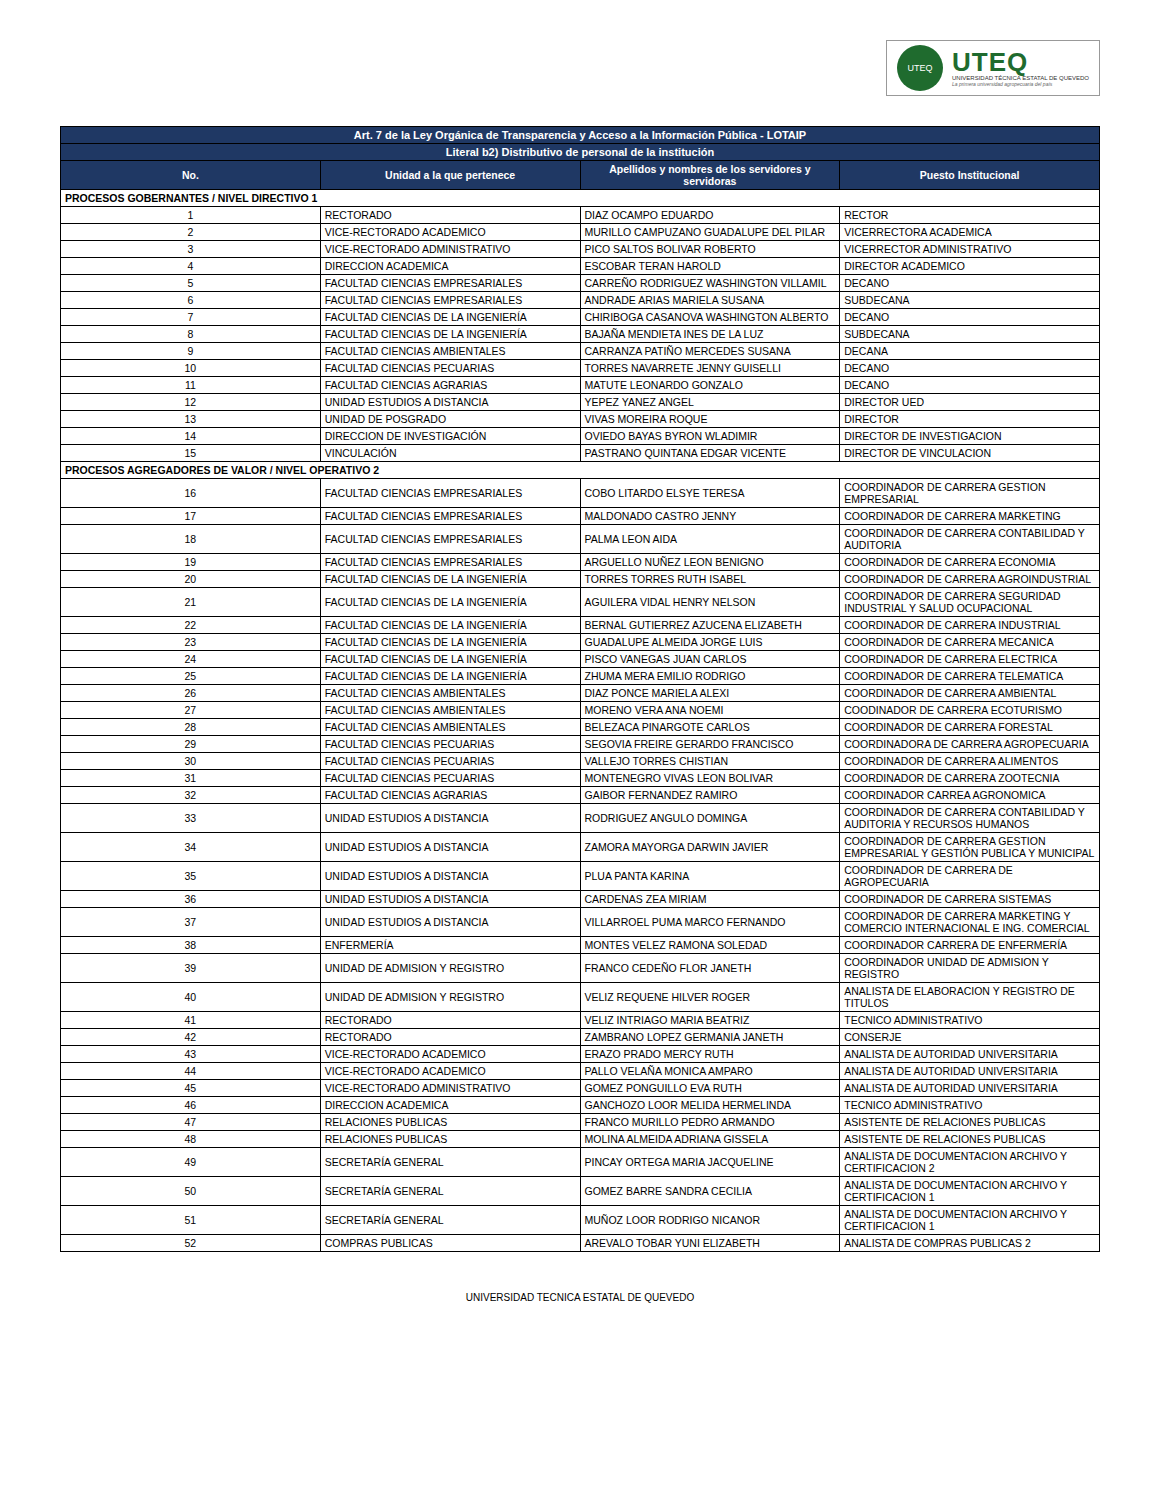UTEQ UTEQ UNIVERSIDAD TÉCNICA ESTATAL DE QUEVEDO La primera universidad agropecuaria del país
| Art. 7 de la Ley Orgánica de Transparencia y Acceso a la Información Pública - LOTAIP |
| --- |
| Literal b2) Distributivo de personal de la institución |
| No. | Unidad a la que pertenece | Apellidos y nombres de los servidores y servidoras | Puesto Institucional |
| PROCESOS GOBERNANTES / NIVEL DIRECTIVO 1 |
| 1 | RECTORADO | DIAZ OCAMPO EDUARDO | RECTOR |
| 2 | VICE-RECTORADO ACADEMICO | MURILLO CAMPUZANO GUADALUPE DEL PILAR | VICERRECTORA ACADEMICA |
| 3 | VICE-RECTORADO ADMINISTRATIVO | PICO SALTOS BOLIVAR ROBERTO | VICERRECTOR ADMINISTRATIVO |
| 4 | DIRECCION ACADEMICA | ESCOBAR TERAN HAROLD | DIRECTOR ACADEMICO |
| 5 | FACULTAD CIENCIAS EMPRESARIALES | CARREÑO RODRIGUEZ WASHINGTON VILLAMIL | DECANO |
| 6 | FACULTAD CIENCIAS EMPRESARIALES | ANDRADE ARIAS MARIELA SUSANA | SUBDECANA |
| 7 | FACULTAD CIENCIAS DE LA INGENIERÍA | CHIRIBOGA CASANOVA WASHINGTON ALBERTO | DECANO |
| 8 | FACULTAD CIENCIAS DE LA INGENIERÍA | BAJAÑA MENDIETA INES DE LA LUZ | SUBDECANA |
| 9 | FACULTAD CIENCIAS AMBIENTALES | CARRANZA PATIÑO MERCEDES SUSANA | DECANA |
| 10 | FACULTAD CIENCIAS PECUARIAS | TORRES NAVARRETE JENNY GUISELLI | DECANO |
| 11 | FACULTAD CIENCIAS AGRARIAS | MATUTE LEONARDO GONZALO | DECANO |
| 12 | UNIDAD ESTUDIOS A DISTANCIA | YEPEZ YANEZ ANGEL | DIRECTOR UED |
| 13 | UNIDAD DE POSGRADO | VIVAS MOREIRA ROQUE | DIRECTOR |
| 14 | DIRECCION DE INVESTIGACIÓN | OVIEDO BAYAS BYRON WLADIMIR | DIRECTOR DE INVESTIGACION |
| 15 | VINCULACIÓN | PASTRANO QUINTANA EDGAR VICENTE | DIRECTOR DE VINCULACION |
| PROCESOS AGREGADORES DE VALOR / NIVEL OPERATIVO 2 |
| 16 | FACULTAD CIENCIAS EMPRESARIALES | COBO LITARDO ELSYE TERESA | COORDINADOR DE CARRERA GESTION EMPRESARIAL |
| 17 | FACULTAD CIENCIAS EMPRESARIALES | MALDONADO CASTRO JENNY | COORDINADOR DE CARRERA MARKETING |
| 18 | FACULTAD CIENCIAS EMPRESARIALES | PALMA LEON AIDA | COORDINADOR DE CARRERA CONTABILIDAD Y AUDITORIA |
| 19 | FACULTAD CIENCIAS EMPRESARIALES | ARGUELLO NUÑEZ LEON BENIGNO | COORDINADOR DE CARRERA ECONOMIA |
| 20 | FACULTAD CIENCIAS DE LA INGENIERÍA | TORRES TORRES RUTH ISABEL | COORDINADOR DE CARRERA AGROINDUSTRIAL |
| 21 | FACULTAD CIENCIAS DE LA INGENIERÍA | AGUILERA VIDAL HENRY NELSON | COORDINADOR DE CARRERA SEGURIDAD INDUSTRIAL Y SALUD OCUPACIONAL |
| 22 | FACULTAD CIENCIAS DE LA INGENIERÍA | BERNAL GUTIERREZ AZUCENA ELIZABETH | COORDINADOR DE CARRERA INDUSTRIAL |
| 23 | FACULTAD CIENCIAS DE LA INGENIERÍA | GUADALUPE ALMEIDA JORGE LUIS | COORDINADOR DE CARRERA MECANICA |
| 24 | FACULTAD CIENCIAS DE LA INGENIERÍA | PISCO VANEGAS JUAN CARLOS | COORDINADOR DE CARRERA ELECTRICA |
| 25 | FACULTAD CIENCIAS DE LA INGENIERÍA | ZHUMA MERA EMILIO RODRIGO | COORDINADOR DE CARRERA TELEMATICA |
| 26 | FACULTAD CIENCIAS AMBIENTALES | DIAZ PONCE MARIELA ALEXI | COORDINADOR DE CARRERA AMBIENTAL |
| 27 | FACULTAD CIENCIAS AMBIENTALES | MORENO VERA ANA NOEMI | COODINADOR DE CARRERA ECOTURISMO |
| 28 | FACULTAD CIENCIAS AMBIENTALES | BELEZACA PINARGOTE CARLOS | COORDINADOR DE CARRERA FORESTAL |
| 29 | FACULTAD CIENCIAS PECUARIAS | SEGOVIA FREIRE GERARDO FRANCISCO | COORDINADORA DE CARRERA AGROPECUARIA |
| 30 | FACULTAD CIENCIAS PECUARIAS | VALLEJO TORRES CHISTIAN | COORDINADOR DE CARRERA ALIMENTOS |
| 31 | FACULTAD CIENCIAS PECUARIAS | MONTENEGRO VIVAS LEON BOLIVAR | COORDINADOR DE CARRERA ZOOTECNIA |
| 32 | FACULTAD CIENCIAS AGRARIAS | GAIBOR FERNANDEZ RAMIRO | COORDINADOR CARREA AGRONOMICA |
| 33 | UNIDAD ESTUDIOS A DISTANCIA | RODRIGUEZ ANGULO DOMINGA | COORDINADOR DE CARRERA CONTABILIDAD Y AUDITORIA Y RECURSOS HUMANOS |
| 34 | UNIDAD ESTUDIOS A DISTANCIA | ZAMORA MAYORGA DARWIN JAVIER | COORDINADOR DE CARRERA GESTION EMPRESARIAL Y GESTIÓN PUBLICA Y MUNICIPAL |
| 35 | UNIDAD ESTUDIOS A DISTANCIA | PLUA PANTA KARINA | COORDINADOR DE CARRERA DE AGROPECUARIA |
| 36 | UNIDAD ESTUDIOS A DISTANCIA | CARDENAS ZEA MIRIAM | COORDINADOR DE CARRERA SISTEMAS |
| 37 | UNIDAD ESTUDIOS A DISTANCIA | VILLARROEL PUMA MARCO FERNANDO | COORDINADOR DE CARRERA MARKETING Y COMERCIO INTERNACIONAL E ING. COMERCIAL |
| 38 | ENFERMERÍA | MONTES VELEZ RAMONA SOLEDAD | COORDINADOR CARRERA DE ENFERMERÍA |
| 39 | UNIDAD DE ADMISION Y REGISTRO | FRANCO CEDEÑO FLOR JANETH | COORDINADOR UNIDAD DE ADMISION Y REGISTRO |
| 40 | UNIDAD DE ADMISION Y REGISTRO | VELIZ REQUENE HILVER ROGER | ANALISTA DE ELABORACION Y REGISTRO DE TITULOS |
| 41 | RECTORADO | VELIZ INTRIAGO MARIA BEATRIZ | TECNICO ADMINISTRATIVO |
| 42 | RECTORADO | ZAMBRANO LOPEZ GERMANIA JANETH | CONSERJE |
| 43 | VICE-RECTORADO ACADEMICO | ERAZO PRADO MERCY RUTH | ANALISTA DE AUTORIDAD UNIVERSITARIA |
| 44 | VICE-RECTORADO ACADEMICO | PALLO VELAÑA MONICA AMPARO | ANALISTA DE AUTORIDAD UNIVERSITARIA |
| 45 | VICE-RECTORADO ADMINISTRATIVO | GOMEZ PONGUILLO EVA RUTH | ANALISTA DE AUTORIDAD UNIVERSITARIA |
| 46 | DIRECCION ACADEMICA | GANCHOZO LOOR MELIDA HERMELINDA | TECNICO ADMINISTRATIVO |
| 47 | RELACIONES PUBLICAS | FRANCO MURILLO PEDRO ARMANDO | ASISTENTE DE RELACIONES PUBLICAS |
| 48 | RELACIONES PUBLICAS | MOLINA ALMEIDA ADRIANA GISSELA | ASISTENTE DE RELACIONES PUBLICAS |
| 49 | SECRETARÍA GENERAL | PINCAY ORTEGA MARIA JACQUELINE | ANALISTA DE DOCUMENTACION ARCHIVO Y CERTIFICACION 2 |
| 50 | SECRETARÍA GENERAL | GOMEZ BARRE SANDRA CECILIA | ANALISTA DE DOCUMENTACION ARCHIVO Y CERTIFICACION 1 |
| 51 | SECRETARÍA GENERAL | MUÑOZ LOOR RODRIGO NICANOR | ANALISTA DE DOCUMENTACION ARCHIVO Y CERTIFICACION 1 |
| 52 | COMPRAS PUBLICAS | AREVALO TOBAR YUNI ELIZABETH | ANALISTA DE COMPRAS PUBLICAS 2 |
UNIVERSIDAD TECNICA ESTATAL DE QUEVEDO